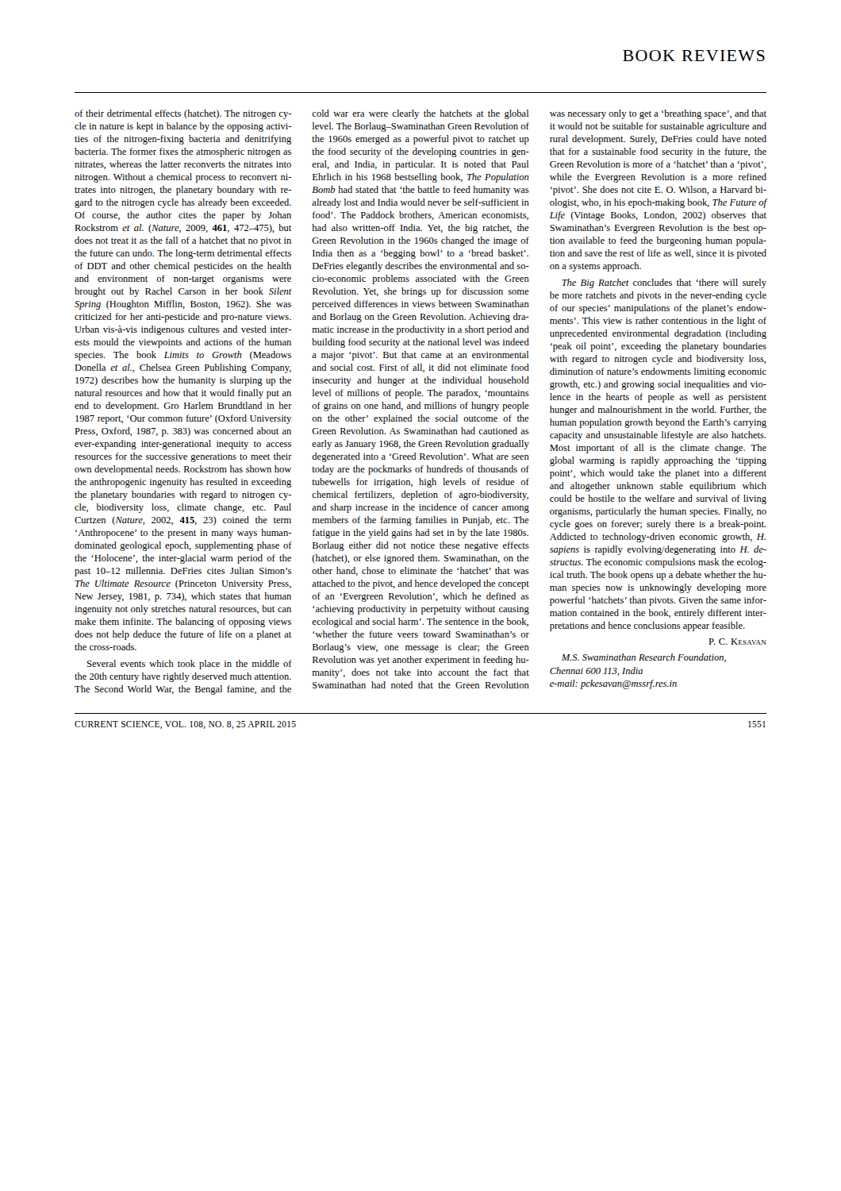Book Reviews
of their detrimental effects (hatchet). The nitrogen cycle in nature is kept in balance by the opposing activities of the nitrogen-fixing bacteria and denitrifying bacteria. The former fixes the atmospheric nitrogen as nitrates, whereas the latter reconverts the nitrates into nitrogen. Without a chemical process to reconvert nitrates into nitrogen, the planetary boundary with regard to the nitrogen cycle has already been exceeded. Of course, the author cites the paper by Johan Rockstrom et al. (Nature, 2009, 461, 472–475), but does not treat it as the fall of a hatchet that no pivot in the future can undo. The long-term detrimental effects of DDT and other chemical pesticides on the health and environment of non-target organisms were brought out by Rachel Carson in her book Silent Spring (Houghton Mifflin, Boston, 1962). She was criticized for her anti-pesticide and pro-nature views. Urban vis-à-vis indigenous cultures and vested interests mould the viewpoints and actions of the human species. The book Limits to Growth (Meadows Donella et al., Chelsea Green Publishing Company, 1972) describes how the humanity is slurping up the natural resources and how that it would finally put an end to development. Gro Harlem Brundtland in her 1987 report, ‘Our common future’ (Oxford University Press, Oxford, 1987, p. 383) was concerned about an ever-expanding inter-generational inequity to access resources for the successive generations to meet their own developmental needs. Rockstrom has shown how the anthropogenic ingenuity has resulted in exceeding the planetary boundaries with regard to nitrogen cycle, biodiversity loss, climate change, etc. Paul Curtzen (Nature, 2002, 415, 23) coined the term ‘Anthropocene’ to the present in many ways human-dominated geological epoch, supplementing phase of the ‘Holocene’, the inter-glacial warm period of the past 10–12 millennia. DeFries cites Julian Simon’s The Ultimate Resource (Princeton University Press, New Jersey, 1981, p. 734), which states that human ingenuity not only stretches natural resources, but can make them infinite. The balancing of opposing views does not help deduce the future of life on a planet at the cross-roads.
Several events which took place in the middle of the 20th century have rightly deserved much attention. The Second World War, the Bengal famine, and the cold war era were clearly the hatchets at the global level. The Borlaug–Swaminathan Green Revolution of the 1960s emerged as a powerful pivot to ratchet up the food security of the developing countries in general, and India, in particular. It is noted that Paul Ehrlich in his 1968 bestselling book, The Population Bomb had stated that ‘the battle to feed humanity was already lost and India would never be self-sufficient in food’. The Paddock brothers, American economists, had also written-off India. Yet, the big ratchet, the Green Revolution in the 1960s changed the image of India then as a ‘begging bowl’ to a ‘bread basket’. DeFries elegantly describes the environmental and socio-economic problems associated with the Green Revolution. Yet, she brings up for discussion some perceived differences in views between Swaminathan and Borlaug on the Green Revolution. Achieving dramatic increase in the productivity in a short period and building food security at the national level was indeed a major ‘pivot’. But that came at an environmental and social cost. First of all, it did not eliminate food insecurity and hunger at the individual household level of millions of people. The paradox, ‘mountains of grains on one hand, and millions of hungry people on the other’ explained the social outcome of the Green Revolution. As Swaminathan had cautioned as early as January 1968, the Green Revolution gradually degenerated into a ‘Greed Revolution’. What are seen today are the pockmarks of hundreds of thousands of tubewells for irrigation, high levels of residue of chemical fertilizers, depletion of agro-biodiversity, and sharp increase in the incidence of cancer among members of the farming families in Punjab, etc. The fatigue in the yield gains had set in by the late 1980s. Borlaug either did not notice these negative effects (hatchet), or else ignored them. Swaminathan, on the other hand, chose to eliminate the ‘hatchet’ that was attached to the pivot, and hence developed the concept of an ‘Evergreen Revolution’, which he defined as ‘achieving productivity in perpetuity without causing ecological and social harm’. The sentence in the book, ‘whether the future veers toward Swaminathan’s or Borlaug’s view, one message is clear; the Green Revolution was yet another experiment in feeding humanity’, does not take into account the fact that Swaminathan had noted that the Green Revolution was necessary only to get a ‘breathing space’, and that it would not be suitable for sustainable agriculture and rural development. Surely, DeFries could have noted that for a sustainable food security in the future, the Green Revolution is more of a ‘hatchet’ than a ‘pivot’, while the Evergreen Revolution is a more refined ‘pivot’. She does not cite E. O. Wilson, a Harvard biologist, who, in his epoch-making book, The Future of Life (Vintage Books, London, 2002) observes that Swaminathan’s Evergreen Revolution is the best option available to feed the burgeoning human population and save the rest of life as well, since it is pivoted on a systems approach.
The Big Ratchet concludes that ‘there will surely be more ratchets and pivots in the never-ending cycle of our species’ manipulations of the planet’s endowments’. This view is rather contentious in the light of unprecedented environmental degradation (including ‘peak oil point’, exceeding the planetary boundaries with regard to nitrogen cycle and biodiversity loss, diminution of nature’s endowments limiting economic growth, etc.) and growing social inequalities and violence in the hearts of people as well as persistent hunger and malnourishment in the world. Further, the human population growth beyond the Earth’s carrying capacity and unsustainable lifestyle are also hatchets. Most important of all is the climate change. The global warming is rapidly approaching the ‘tipping point’, which would take the planet into a different and altogether unknown stable equilibrium which could be hostile to the welfare and survival of living organisms, particularly the human species. Finally, no cycle goes on forever; surely there is a break-point. Addicted to technology-driven economic growth, H. sapiens is rapidly evolving/degenerating into H. destructus. The economic compulsions mask the ecological truth. The book opens up a debate whether the human species now is unknowingly developing more powerful ‘hatchets’ than pivots. Given the same information contained in the book, entirely different interpretations and hence conclusions appear feasible.
P. C. Kesavan
M.S. Swaminathan Research Foundation,
Chennai 600 113, India
e-mail: pckesavan@mssrf.res.in
Current Science, Vol. 108, No. 8, 25 April 2015
1551